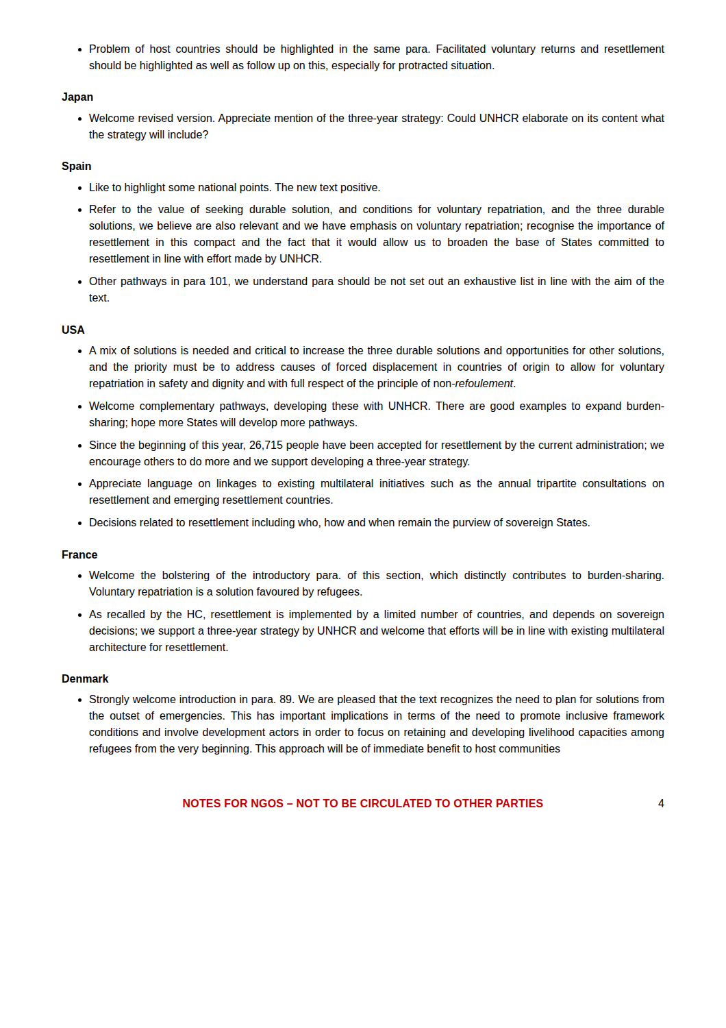Problem of host countries should be highlighted in the same para. Facilitated voluntary returns and resettlement should be highlighted as well as follow up on this, especially for protracted situation.
Japan
Welcome revised version. Appreciate mention of the three-year strategy: Could UNHCR elaborate on its content what the strategy will include?
Spain
Like to highlight some national points. The new text positive.
Refer to the value of seeking durable solution, and conditions for voluntary repatriation, and the three durable solutions, we believe are also relevant and we have emphasis on voluntary repatriation; recognise the importance of resettlement in this compact and the fact that it would allow us to broaden the base of States committed to resettlement in line with effort made by UNHCR.
Other pathways in para 101, we understand para should be not set out an exhaustive list in line with the aim of the text.
USA
A mix of solutions is needed and critical to increase the three durable solutions and opportunities for other solutions, and the priority must be to address causes of forced displacement in countries of origin to allow for voluntary repatriation in safety and dignity and with full respect of the principle of non-refoulement.
Welcome complementary pathways, developing these with UNHCR. There are good examples to expand burden-sharing; hope more States will develop more pathways.
Since the beginning of this year, 26,715 people have been accepted for resettlement by the current administration; we encourage others to do more and we support developing a three-year strategy.
Appreciate language on linkages to existing multilateral initiatives such as the annual tripartite consultations on resettlement and emerging resettlement countries.
Decisions related to resettlement including who, how and when remain the purview of sovereign States.
France
Welcome the bolstering of the introductory para. of this section, which distinctly contributes to burden-sharing. Voluntary repatriation is a solution favoured by refugees.
As recalled by the HC, resettlement is implemented by a limited number of countries, and depends on sovereign decisions; we support a three-year strategy by UNHCR and welcome that efforts will be in line with existing multilateral architecture for resettlement.
Denmark
Strongly welcome introduction in para. 89. We are pleased that the text recognizes the need to plan for solutions from the outset of emergencies. This has important implications in terms of the need to promote inclusive framework conditions and involve development actors in order to focus on retaining and developing livelihood capacities among refugees from the very beginning. This approach will be of immediate benefit to host communities
NOTES FOR NGOS – NOT TO BE CIRCULATED TO OTHER PARTIES 4